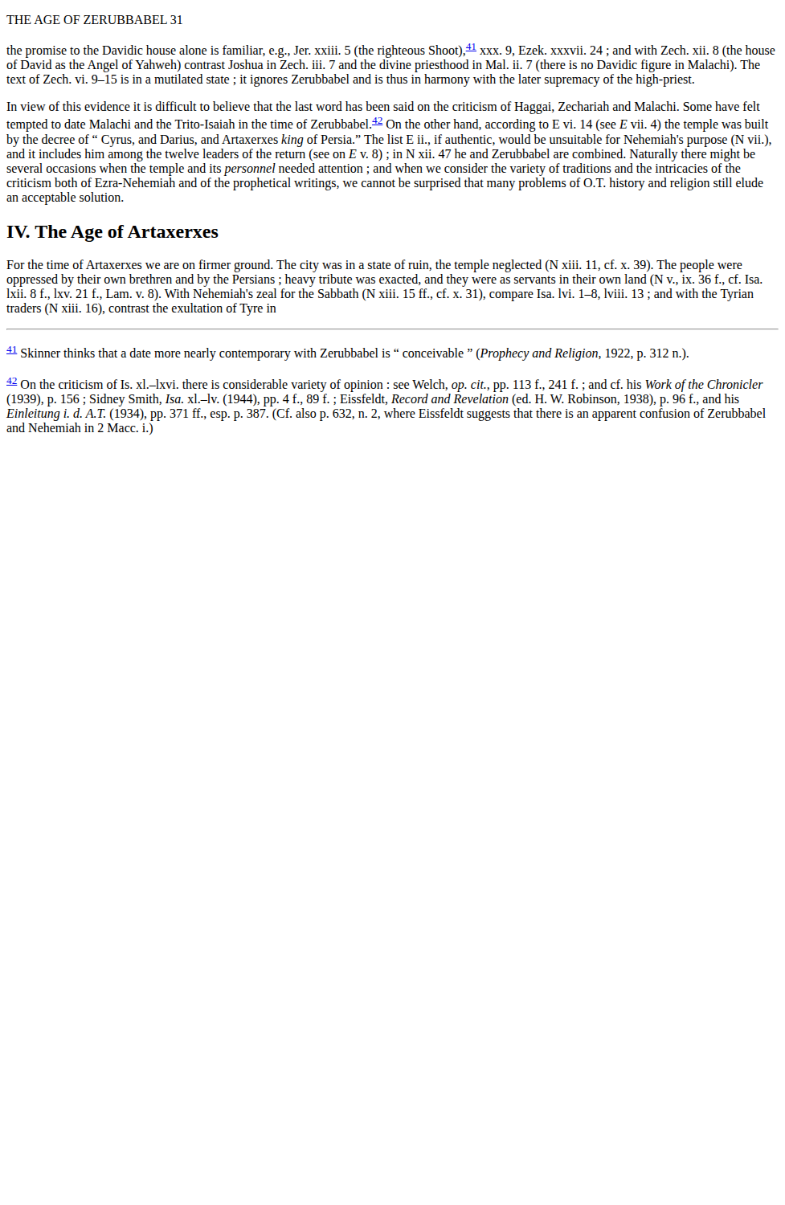THE AGE OF ZERUBBABEL 31
the promise to the Davidic house alone is familiar, e.g., Jer. xxiii. 5 (the righteous Shoot),41 xxx. 9, Ezek. xxxvii. 24 ; and with Zech. xii. 8 (the house of David as the Angel of Yahweh) contrast Joshua in Zech. iii. 7 and the divine priesthood in Mal. ii. 7 (there is no Davidic figure in Malachi). The text of Zech. vi. 9–15 is in a mutilated state ; it ignores Zerubbabel and is thus in harmony with the later supremacy of the high-priest.
In view of this evidence it is difficult to believe that the last word has been said on the criticism of Haggai, Zechariah and Malachi. Some have felt tempted to date Malachi and the Trito-Isaiah in the time of Zerubbabel.42 On the other hand, according to E vi. 14 (see E vii. 4) the temple was built by the decree of “ Cyrus, and Darius, and Artaxerxes king of Persia.” The list E ii., if authentic, would be unsuitable for Nehemiah's purpose (N vii.), and it includes him among the twelve leaders of the return (see on E v. 8) ; in N xii. 47 he and Zerubbabel are combined. Naturally there might be several occasions when the temple and its personnel needed attention ; and when we consider the variety of traditions and the intricacies of the criticism both of Ezra-Nehemiah and of the prophetical writings, we cannot be surprised that many problems of O.T. history and religion still elude an acceptable solution.
IV. The Age of Artaxerxes
For the time of Artaxerxes we are on firmer ground. The city was in a state of ruin, the temple neglected (N xiii. 11, cf. x. 39). The people were oppressed by their own brethren and by the Persians ; heavy tribute was exacted, and they were as servants in their own land (N v., ix. 36 f., cf. Isa. lxii. 8 f., lxv. 21 f., Lam. v. 8). With Nehemiah's zeal for the Sabbath (N xiii. 15 ff., cf. x. 31), compare Isa. lvi. 1–8, lviii. 13 ; and with the Tyrian traders (N xiii. 16), contrast the exultation of Tyre in
41 Skinner thinks that a date more nearly contemporary with Zerubbabel is “ conceivable ” (Prophecy and Religion, 1922, p. 312 n.).
42 On the criticism of Is. xl.–lxvi. there is considerable variety of opinion : see Welch, op. cit., pp. 113 f., 241 f. ; and cf. his Work of the Chronicler (1939), p. 156 ; Sidney Smith, Isa. xl.–lv. (1944), pp. 4 f., 89 f. ; Eissfeldt, Record and Revelation (ed. H. W. Robinson, 1938), p. 96 f., and his Einleitung i. d. A.T. (1934), pp. 371 ff., esp. p. 387. (Cf. also p. 632, n. 2, where Eissfeldt suggests that there is an apparent confusion of Zerubbabel and Nehemiah in 2 Macc. i.)